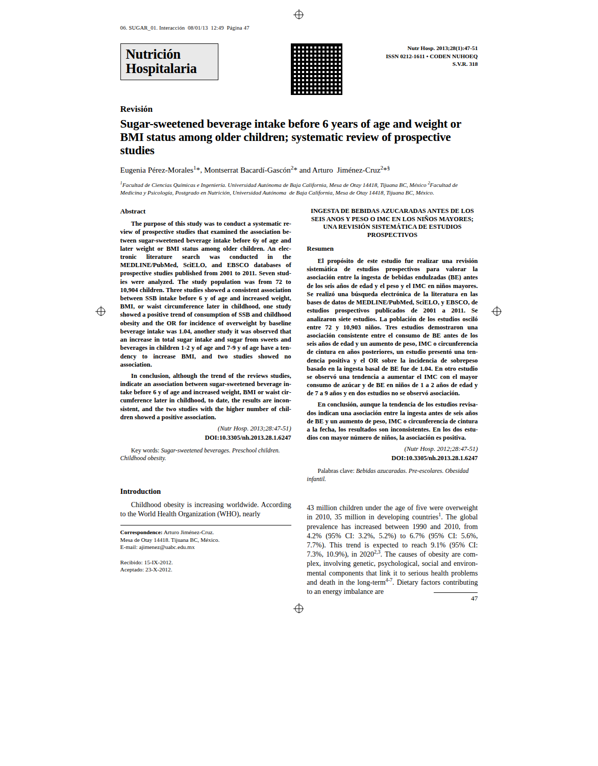06. SUGAR_01. Interacción 08/01/13 12:49 Página 47
Nutrición
Hospitalaria
Nutr Hosp. 2013;28(1):47-51
ISSN 0212-1611 • CODEN NUHOEQ
S.V.R. 318
Revisión
Sugar-sweetened beverage intake before 6 years of age and weight or BMI status among older children; systematic review of prospective studies
Eugenia Pérez-Morales1*, Montserrat Bacardí-Gascón2* and Arturo Jiménez-Cruz2*§
1Facultad de Ciencias Químicas e Ingeniería. Universidad Autónoma de Baja California, Mesa de Otay 14418, Tijuana BC, México 2Facultad de Medicina y Psicología, Postgrado en Nutrición, Universidad Autónoma de Baja California, Mesa de Otay 14418, Tijuana BC, México.
Abstract
The purpose of this study was to conduct a systematic review of prospective studies that examined the association between sugar-sweetened beverage intake before 6y of age and later weight or BMI status among older children. An electronic literature search was conducted in the MEDLINE/PubMed, SciELO, and EBSCO databases of prospective studies published from 2001 to 2011. Seven studies were analyzed. The study population was from 72 to 10,904 children. Three studies showed a consistent association between SSB intake before 6 y of age and increased weight, BMI, or waist circumference later in childhood, one study showed a positive trend of consumption of SSB and childhood obesity and the OR for incidence of overweight by baseline beverage intake was 1.04, another study it was observed that an increase in total sugar intake and sugar from sweets and beverages in children 1-2 y of age and 7-9 y of age have a tendency to increase BMI, and two studies showed no association.
In conclusion, although the trend of the reviews studies, indicate an association between sugar-sweetened beverage intake before 6 y of age and increased weight, BMI or waist circumference later in childhood, to date, the results are inconsistent, and the two studies with the higher number of children showed a positive association.
(Nutr Hosp. 2013;28:47-51)
DOI:10.3305/nh.2013.28.1.6247
Key words: Sugar-sweetened beverages. Preschool children. Childhood obesity.
Introduction
Childhood obesity is increasing worldwide. According to the World Health Organization (WHO), nearly
Correspondence: Arturo Jiménez-Cruz.
Mesa de Otay 14418. Tijuana BC, México.
E-mail: ajimenez@uabc.edu.mx
Recibido: 15-IX-2012.
Aceptado: 23-X-2012.
INGESTA DE BEBIDAS AZUCARADAS ANTES DE LOS SEIS ANOS Y PESO O IMC EN LOS NIÑOS MAYORES; UNA REVISIÓN SISTEMÁTICA DE ESTUDIOS PROSPECTIVOS
Resumen
El propósito de este estudio fue realizar una revisión sistemática de estudios prospectivos para valorar la asociación entre la ingesta de bebidas endulzadas (BE) antes de los seis años de edad y el peso y el IMC en niños mayores. Se realizó una búsqueda electrónica de la literatura en las bases de datos de MEDLINE/PubMed, SciELO, y EBSCO, de estudios prospectivos publicados de 2001 a 2011. Se analizaron siete estudios. La población de los estudios osciló entre 72 y 10,903 niños. Tres estudios demostraron una asociación consistente entre el consumo de BE antes de los seis años de edad y un aumento de peso, IMC o circunferencia de cintura en años posteriores, un estudio presentó una tendencia positiva y el OR sobre la incidencia de sobrepeso basado en la ingesta basal de BE fue de 1.04. En otro estudio se observó una tendencia a aumentar el IMC con el mayor consumo de azúcar y de BE en niños de 1 a 2 años de edad y de 7 a 9 años y en dos estudios no se observó asociación.
En conclusión, aunque la tendencia de los estudios revisados indican una asociación entre la ingesta antes de seis años de BE y un aumento de peso, IMC o circunferencia de cintura a la fecha, los resultados son inconsistentes. En los dos estudios con mayor número de niños, la asociación es positiva.
(Nutr Hosp. 2012;28:47-51)
DOI:10.3305/nh.2013.28.1.6247
Palabras clave: Bebidas azucaradas. Pre-escolares. Obesidad infantil.
43 million children under the age of five were overweight in 2010, 35 million in developing countries1. The global prevalence has increased between 1990 and 2010, from 4.2% (95% CI: 3.2%, 5.2%) to 6.7% (95% CI: 5.6%, 7.7%). This trend is expected to reach 9.1% (95% CI: 7.3%, 10.9%), in 20202,3. The causes of obesity are complex, involving genetic, psychological, social and environmental components that link it to serious health problems and death in the long-term4-7. Dietary factors contributing to an energy imbalance are
47